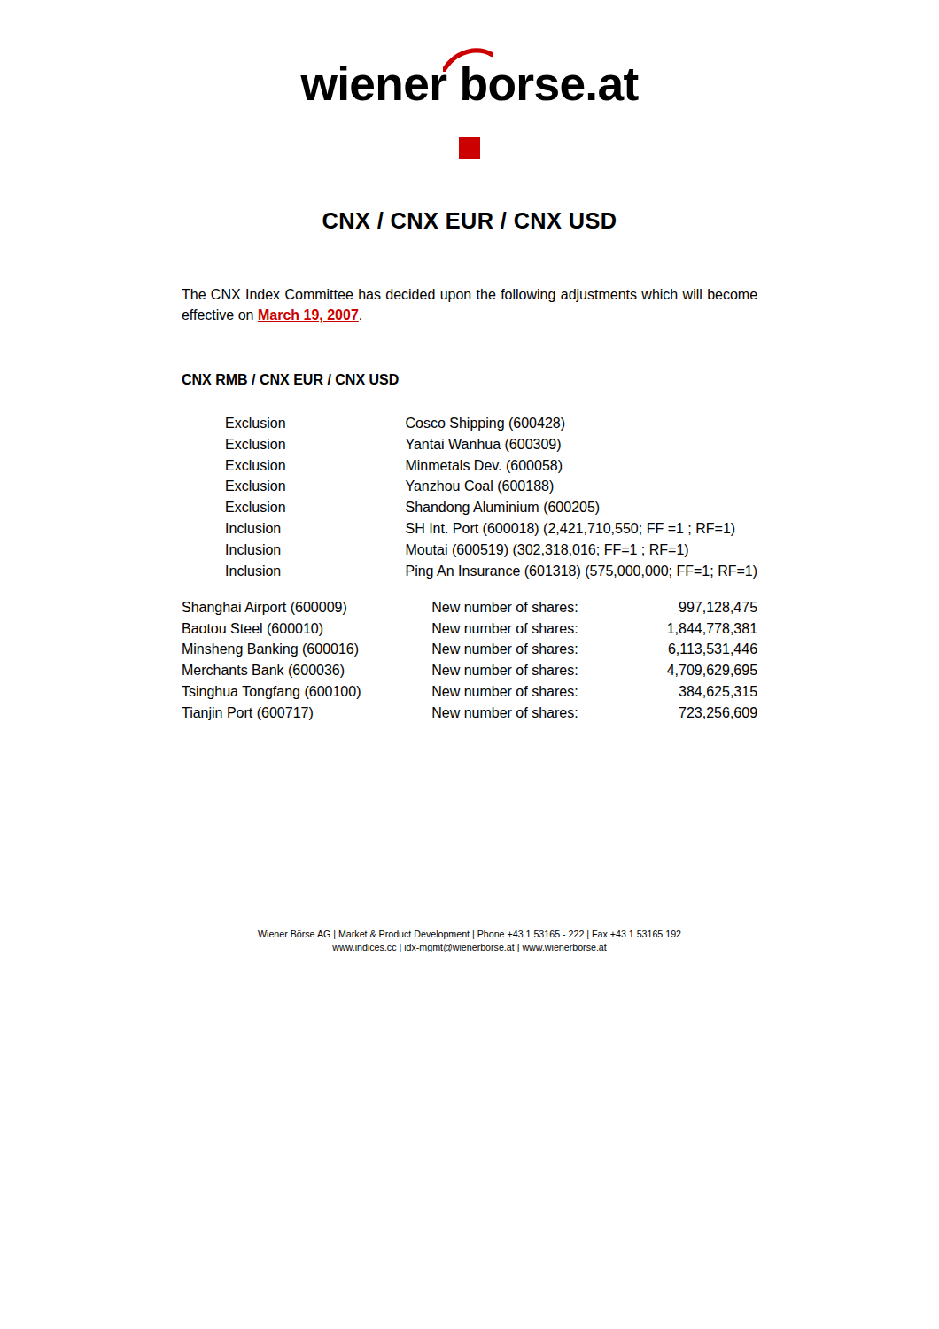wiener borse.at
CNX / CNX EUR / CNX USD
The CNX Index Committee has decided upon the following adjustments which will become effective on March 19, 2007.
CNX RMB / CNX EUR / CNX USD
| Exclusion | Cosco Shipping (600428) |
| Exclusion | Yantai Wanhua (600309) |
| Exclusion | Minmetals Dev. (600058) |
| Exclusion | Yanzhou Coal (600188) |
| Exclusion | Shandong Aluminium (600205) |
| Inclusion | SH Int. Port (600018) (2,421,710,550; FF =1 ; RF=1) |
| Inclusion | Moutai (600519) (302,318,016; FF=1 ; RF=1) |
| Inclusion | Ping An Insurance (601318) (575,000,000; FF=1; RF=1) |
| Shanghai Airport (600009) | New number of shares: | 997,128,475 |
| Baotou Steel (600010) | New number of shares: | 1,844,778,381 |
| Minsheng Banking (600016) | New number of shares: | 6,113,531,446 |
| Merchants Bank (600036) | New number of shares: | 4,709,629,695 |
| Tsinghua Tongfang (600100) | New number of shares: | 384,625,315 |
| Tianjin Port (600717) | New number of shares: | 723,256,609 |
Wiener Börse AG | Market & Product Development | Phone +43 1 53165 - 222 | Fax +43 1 53165 192
www.indices.cc | idx-mgmt@wienerborse.at | www.wienerborse.at